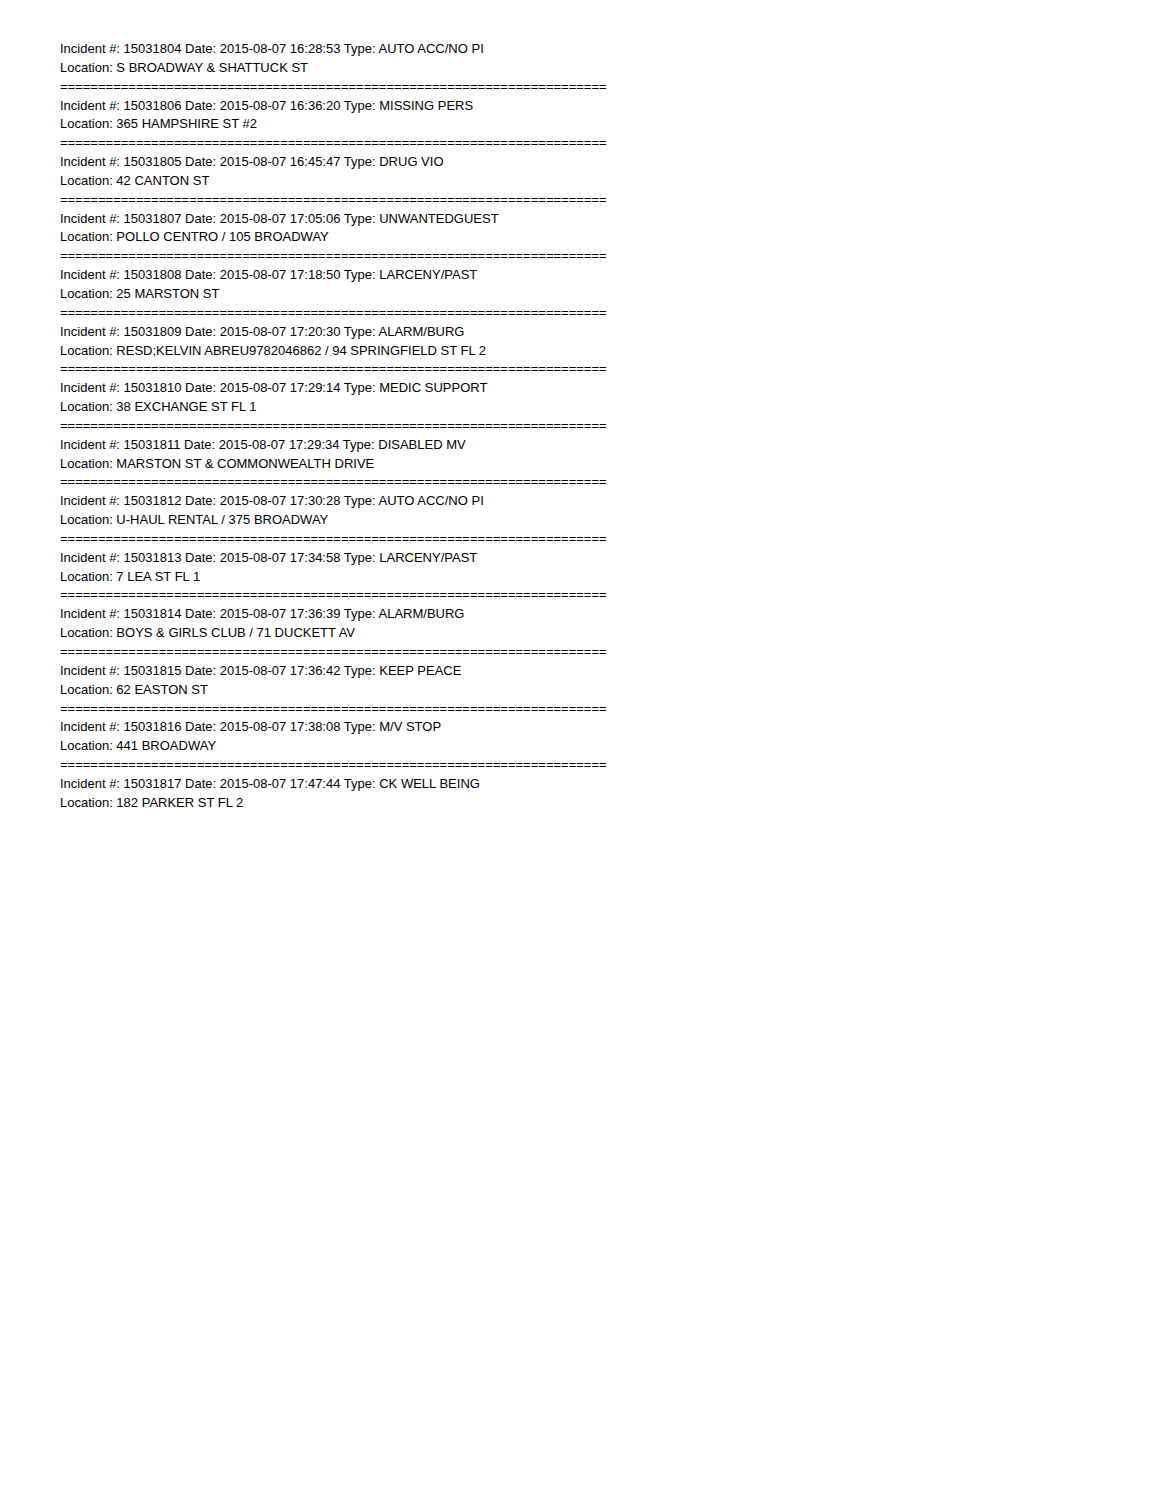Incident #: 15031804 Date: 2015-08-07 16:28:53 Type: AUTO ACC/NO PI
Location: S BROADWAY & SHATTUCK ST
========================================================================
Incident #: 15031806 Date: 2015-08-07 16:36:20 Type: MISSING PERS
Location: 365 HAMPSHIRE ST #2
========================================================================
Incident #: 15031805 Date: 2015-08-07 16:45:47 Type: DRUG VIO
Location: 42 CANTON ST
========================================================================
Incident #: 15031807 Date: 2015-08-07 17:05:06 Type: UNWANTEDGUEST
Location: POLLO CENTRO / 105 BROADWAY
========================================================================
Incident #: 15031808 Date: 2015-08-07 17:18:50 Type: LARCENY/PAST
Location: 25 MARSTON ST
========================================================================
Incident #: 15031809 Date: 2015-08-07 17:20:30 Type: ALARM/BURG
Location: RESD;KELVIN ABREU9782046862 / 94 SPRINGFIELD ST FL 2
========================================================================
Incident #: 15031810 Date: 2015-08-07 17:29:14 Type: MEDIC SUPPORT
Location: 38 EXCHANGE ST FL 1
========================================================================
Incident #: 15031811 Date: 2015-08-07 17:29:34 Type: DISABLED MV
Location: MARSTON ST & COMMONWEALTH DRIVE
========================================================================
Incident #: 15031812 Date: 2015-08-07 17:30:28 Type: AUTO ACC/NO PI
Location: U-HAUL RENTAL / 375 BROADWAY
========================================================================
Incident #: 15031813 Date: 2015-08-07 17:34:58 Type: LARCENY/PAST
Location: 7 LEA ST FL 1
========================================================================
Incident #: 15031814 Date: 2015-08-07 17:36:39 Type: ALARM/BURG
Location: BOYS & GIRLS CLUB / 71 DUCKETT AV
========================================================================
Incident #: 15031815 Date: 2015-08-07 17:36:42 Type: KEEP PEACE
Location: 62 EASTON ST
========================================================================
Incident #: 15031816 Date: 2015-08-07 17:38:08 Type: M/V STOP
Location: 441 BROADWAY
========================================================================
Incident #: 15031817 Date: 2015-08-07 17:47:44 Type: CK WELL BEING
Location: 182 PARKER ST FL 2